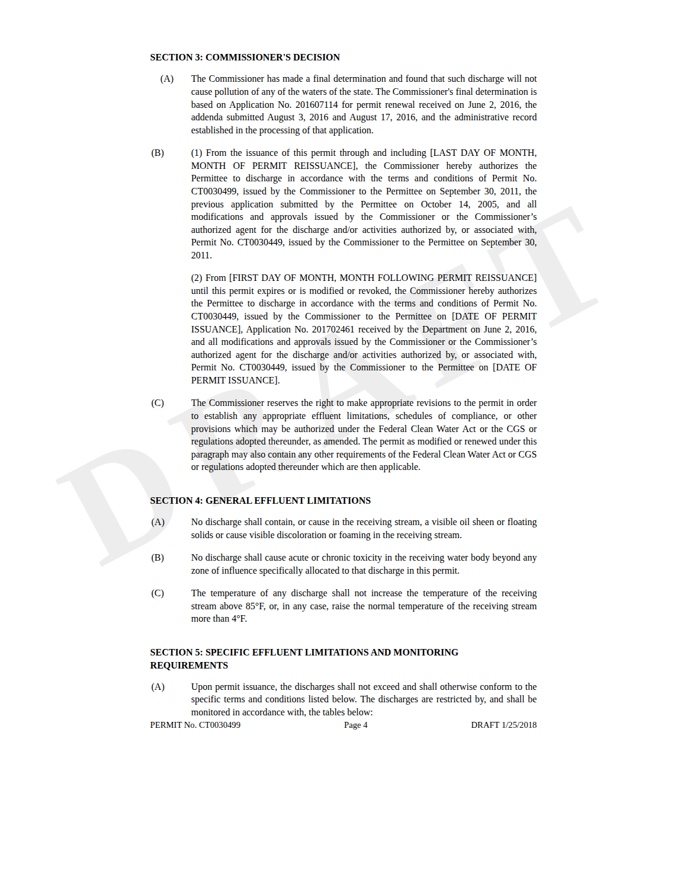DRAFT
Section 3: Commissioner's Decision
(A)
The Commissioner has made a final determination and found that such discharge will not cause pollution of any of the waters of the state. The Commissioner's final determination is based on Application No. 201607114 for permit renewal received on June 2, 2016, the addenda submitted August 3, 2016 and August 17, 2016, and the administrative record established in the processing of that application.
(B)
(1) From the issuance of this permit through and including [LAST DAY OF MONTH, MONTH OF PERMIT REISSUANCE], the Commissioner hereby authorizes the Permittee to discharge in accordance with the terms and conditions of Permit No. CT0030499, issued by the Commissioner to the Permittee on September 30, 2011, the previous application submitted by the Permittee on October 14, 2005, and all modifications and approvals issued by the Commissioner or the Commissioner’s authorized agent for the discharge and/or activities authorized by, or associated with, Permit No. CT0030449, issued by the Commissioner to the Permittee on September 30, 2011.
(2) From [FIRST DAY OF MONTH, MONTH FOLLOWING PERMIT REISSUANCE] until this permit expires or is modified or revoked, the Commissioner hereby authorizes the Permittee to discharge in accordance with the terms and conditions of Permit No. CT0030449, issued by the Commissioner to the Permittee on [DATE OF PERMIT ISSUANCE], Application No. 201702461 received by the Department on June 2, 2016, and all modifications and approvals issued by the Commissioner or the Commissioner’s authorized agent for the discharge and/or activities authorized by, or associated with, Permit No. CT0030449, issued by the Commissioner to the Permittee on [DATE OF PERMIT ISSUANCE].
(C)
The Commissioner reserves the right to make appropriate revisions to the permit in order to establish any appropriate effluent limitations, schedules of compliance, or other provisions which may be authorized under the Federal Clean Water Act or the CGS or regulations adopted thereunder, as amended. The permit as modified or renewed under this paragraph may also contain any other requirements of the Federal Clean Water Act or CGS or regulations adopted thereunder which are then applicable.
Section 4: General Effluent Limitations
(A)
No discharge shall contain, or cause in the receiving stream, a visible oil sheen or floating solids or cause visible discoloration or foaming in the receiving stream.
(B)
No discharge shall cause acute or chronic toxicity in the receiving water body beyond any zone of influence specifically allocated to that discharge in this permit.
(C)
The temperature of any discharge shall not increase the temperature of the receiving stream above 85°F, or, in any case, raise the normal temperature of the receiving stream more than 4°F.
Section 5: Specific Effluent Limitations and Monitoring Requirements
(A)
Upon permit issuance, the discharges shall not exceed and shall otherwise conform to the specific terms and conditions listed below. The discharges are restricted by, and shall be monitored in accordance with, the tables below:
PERMIT No. CT0030499
Page 4
DRAFT 1/25/2018